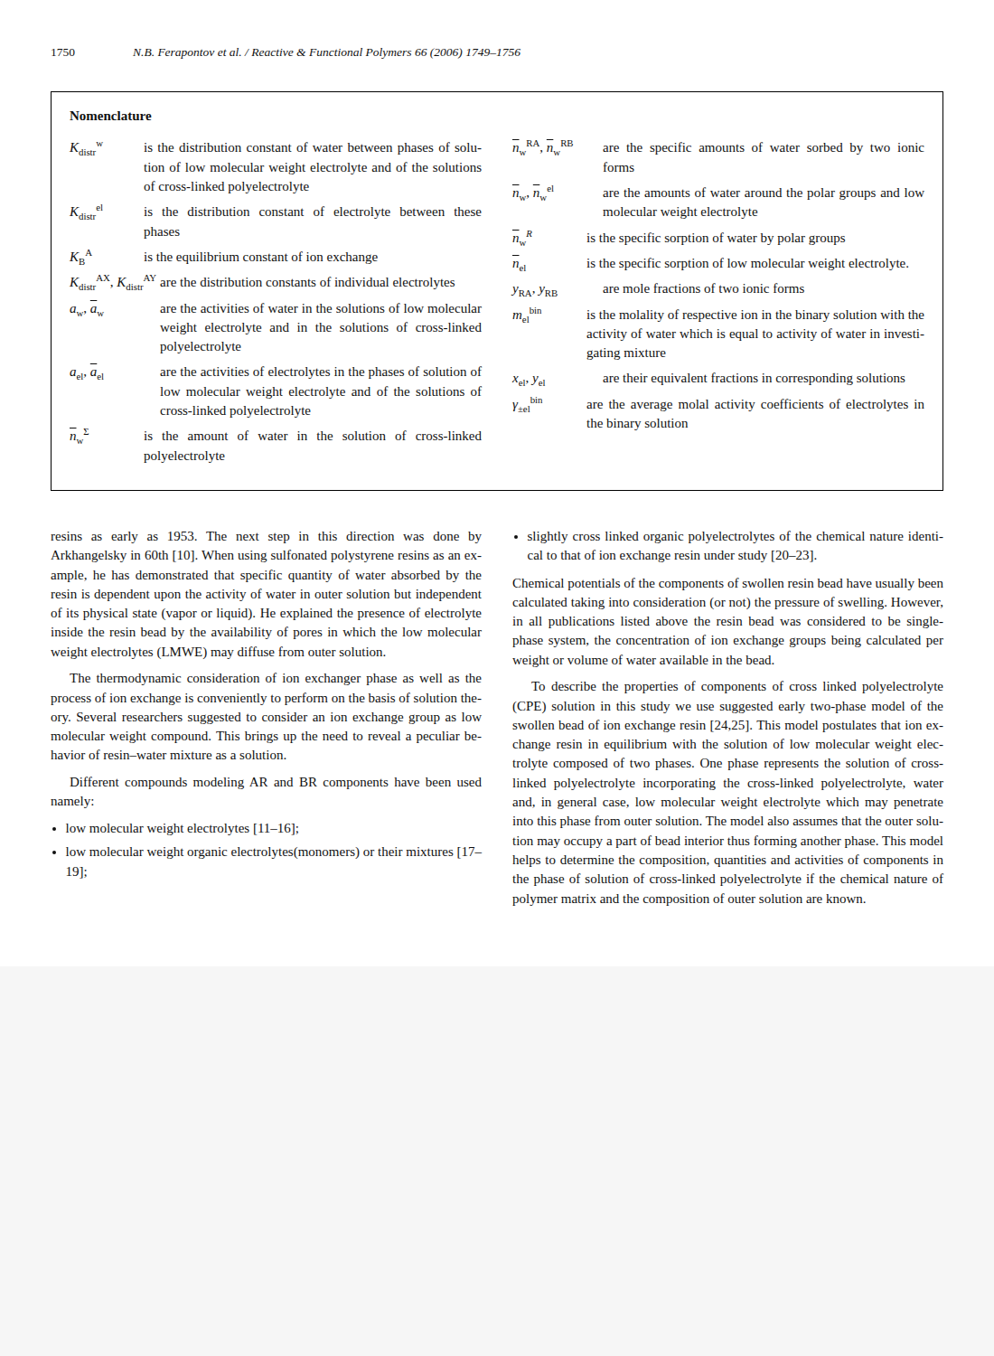1750 N.B. Ferapontov et al. / Reactive & Functional Polymers 66 (2006) 1749–1756
Nomenclature
Kdistrw is the distribution constant of water between phases of solution of low molecular weight electrolyte and of the solutions of cross-linked polyelectrolyte
Kdistrel is the distribution constant of electrolyte between these phases
KBA is the equilibrium constant of ion exchange
KdistrAX, KdistrAY are the distribution constants of individual electrolytes
aw, aw are the activities of water in the solutions of low molecular weight electrolyte and in the solutions of cross-linked polyelectrolyte
ael, ael are the activities of electrolytes in the phases of solution of low molecular weight electrolyte and of the solutions of cross-linked polyelectrolyte
nwΣ is the amount of water in the solution of cross-linked polyelectrolyte
nwRA, nwRB are the specific amounts of water sorbed by two ionic forms
nw, nwel are the amounts of water around the polar groups and low molecular weight electrolyte
nwR is the specific sorption of water by polar groups
nel is the specific sorption of low molecular weight electrolyte.
yRA, yRB are mole fractions of two ionic forms
melbin is the molality of respective ion in the binary solution with the activity of water which is equal to activity of water in investigating mixture
xel, yel are their equivalent fractions in corresponding solutions
γ±elbin are the average molal activity coefficients of electrolytes in the binary solution
resins as early as 1953. The next step in this direction was done by Arkhangelsky in 60th [10]. When using sulfonated polystyrene resins as an example, he has demonstrated that specific quantity of water absorbed by the resin is dependent upon the activity of water in outer solution but independent of its physical state (vapor or liquid). He explained the presence of electrolyte inside the resin bead by the availability of pores in which the low molecular weight electrolytes (LMWE) may diffuse from outer solution.
The thermodynamic consideration of ion exchanger phase as well as the process of ion exchange is conveniently to perform on the basis of solution theory. Several researchers suggested to consider an ion exchange group as low molecular weight compound. This brings up the need to reveal a peculiar behavior of resin–water mixture as a solution.
Different compounds modeling AR and BR components have been used namely:
low molecular weight electrolytes [11–16];
low molecular weight organic electrolytes(monomers) or their mixtures [17–19];
slightly cross linked organic polyelectrolytes of the chemical nature identical to that of ion exchange resin under study [20–23].
Chemical potentials of the components of swollen resin bead have usually been calculated taking into consideration (or not) the pressure of swelling. However, in all publications listed above the resin bead was considered to be single-phase system, the concentration of ion exchange groups being calculated per weight or volume of water available in the bead.
To describe the properties of components of cross linked polyelectrolyte (CPE) solution in this study we use suggested early two-phase model of the swollen bead of ion exchange resin [24,25]. This model postulates that ion exchange resin in equilibrium with the solution of low molecular weight electrolyte composed of two phases. One phase represents the solution of cross-linked polyelectrolyte incorporating the cross-linked polyelectrolyte, water and, in general case, low molecular weight electrolyte which may penetrate into this phase from outer solution. The model also assumes that the outer solution may occupy a part of bead interior thus forming another phase. This model helps to determine the composition, quantities and activities of components in the phase of solution of cross-linked polyelectrolyte if the chemical nature of polymer matrix and the composition of outer solution are known.